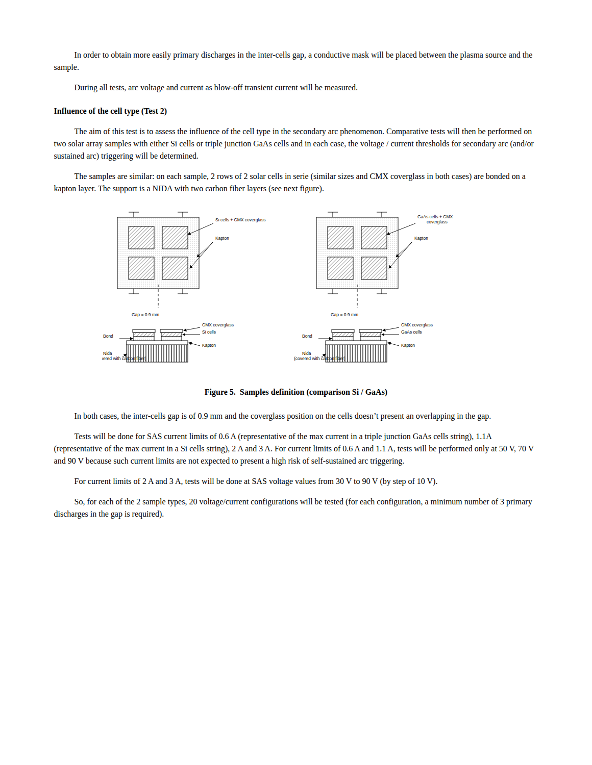In order to obtain more easily primary discharges in the inter-cells gap, a conductive mask will be placed between the plasma source and the sample.
During all tests, arc voltage and current as blow-off transient current will be measured.
Influence of the cell type (Test 2)
The aim of this test is to assess the influence of the cell type in the secondary arc phenomenon. Comparative tests will then be performed on two solar array samples with either Si cells or triple junction GaAs cells and in each case, the voltage / current thresholds for secondary arc (and/or sustained arc) triggering will be determined.
The samples are similar: on each sample, 2 rows of 2 solar cells in serie (similar sizes and CMX coverglass in both cases) are bonded on a kapton layer. The support is a NIDA with two carbon fiber layers (see next figure).
Gap = 0.9 mm Si cells + CMX coverglass Kapton CMX coverglass Si cells Kapton Bond Nida (covered with carbon fiber) Gap = 0.9 mm GaAs cells + CMX coverglass Kapton CMX coverglass GaAs cells Kapton Bond Nida (covered with carbon fiber)
Figure 5. Samples definition (comparison Si / GaAs)
In both cases, the inter-cells gap is of 0.9 mm and the coverglass position on the cells doesn’t present an overlapping in the gap.
Tests will be done for SAS current limits of 0.6 A (representative of the max current in a triple junction GaAs cells string), 1.1A (representative of the max current in a Si cells string), 2 A and 3 A. For current limits of 0.6 A and 1.1 A, tests will be performed only at 50 V, 70 V and 90 V because such current limits are not expected to present a high risk of self-sustained arc triggering.
For current limits of 2 A and 3 A, tests will be done at SAS voltage values from 30 V to 90 V (by step of 10 V).
So, for each of the 2 sample types, 20 voltage/current configurations will be tested (for each configuration, a minimum number of 3 primary discharges in the gap is required).